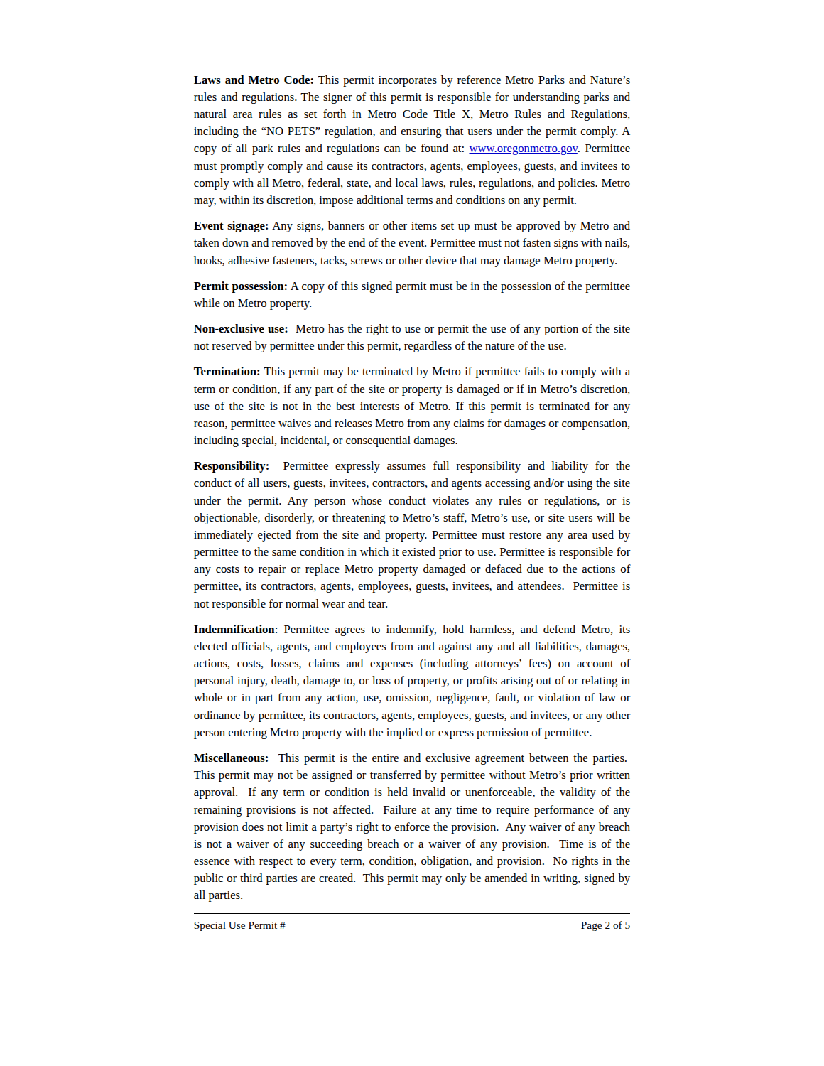Laws and Metro Code: This permit incorporates by reference Metro Parks and Nature’s rules and regulations. The signer of this permit is responsible for understanding parks and natural area rules as set forth in Metro Code Title X, Metro Rules and Regulations, including the “NO PETS” regulation, and ensuring that users under the permit comply. A copy of all park rules and regulations can be found at: www.oregonmetro.gov. Permittee must promptly comply and cause its contractors, agents, employees, guests, and invitees to comply with all Metro, federal, state, and local laws, rules, regulations, and policies. Metro may, within its discretion, impose additional terms and conditions on any permit.
Event signage: Any signs, banners or other items set up must be approved by Metro and taken down and removed by the end of the event. Permittee must not fasten signs with nails, hooks, adhesive fasteners, tacks, screws or other device that may damage Metro property.
Permit possession: A copy of this signed permit must be in the possession of the permittee while on Metro property.
Non-exclusive use: Metro has the right to use or permit the use of any portion of the site not reserved by permittee under this permit, regardless of the nature of the use.
Termination: This permit may be terminated by Metro if permittee fails to comply with a term or condition, if any part of the site or property is damaged or if in Metro’s discretion, use of the site is not in the best interests of Metro. If this permit is terminated for any reason, permittee waives and releases Metro from any claims for damages or compensation, including special, incidental, or consequential damages.
Responsibility: Permittee expressly assumes full responsibility and liability for the conduct of all users, guests, invitees, contractors, and agents accessing and/or using the site under the permit. Any person whose conduct violates any rules or regulations, or is objectionable, disorderly, or threatening to Metro’s staff, Metro’s use, or site users will be immediately ejected from the site and property. Permittee must restore any area used by permittee to the same condition in which it existed prior to use. Permittee is responsible for any costs to repair or replace Metro property damaged or defaced due to the actions of permittee, its contractors, agents, employees, guests, invitees, and attendees. Permittee is not responsible for normal wear and tear.
Indemnification: Permittee agrees to indemnify, hold harmless, and defend Metro, its elected officials, agents, and employees from and against any and all liabilities, damages, actions, costs, losses, claims and expenses (including attorneys’ fees) on account of personal injury, death, damage to, or loss of property, or profits arising out of or relating in whole or in part from any action, use, omission, negligence, fault, or violation of law or ordinance by permittee, its contractors, agents, employees, guests, and invitees, or any other person entering Metro property with the implied or express permission of permittee.
Miscellaneous: This permit is the entire and exclusive agreement between the parties. This permit may not be assigned or transferred by permittee without Metro’s prior written approval. If any term or condition is held invalid or unenforceable, the validity of the remaining provisions is not affected. Failure at any time to require performance of any provision does not limit a party’s right to enforce the provision. Any waiver of any breach is not a waiver of any succeeding breach or a waiver of any provision. Time is of the essence with respect to every term, condition, obligation, and provision. No rights in the public or third parties are created. This permit may only be amended in writing, signed by all parties.
Special Use Permit # Page 2 of 5